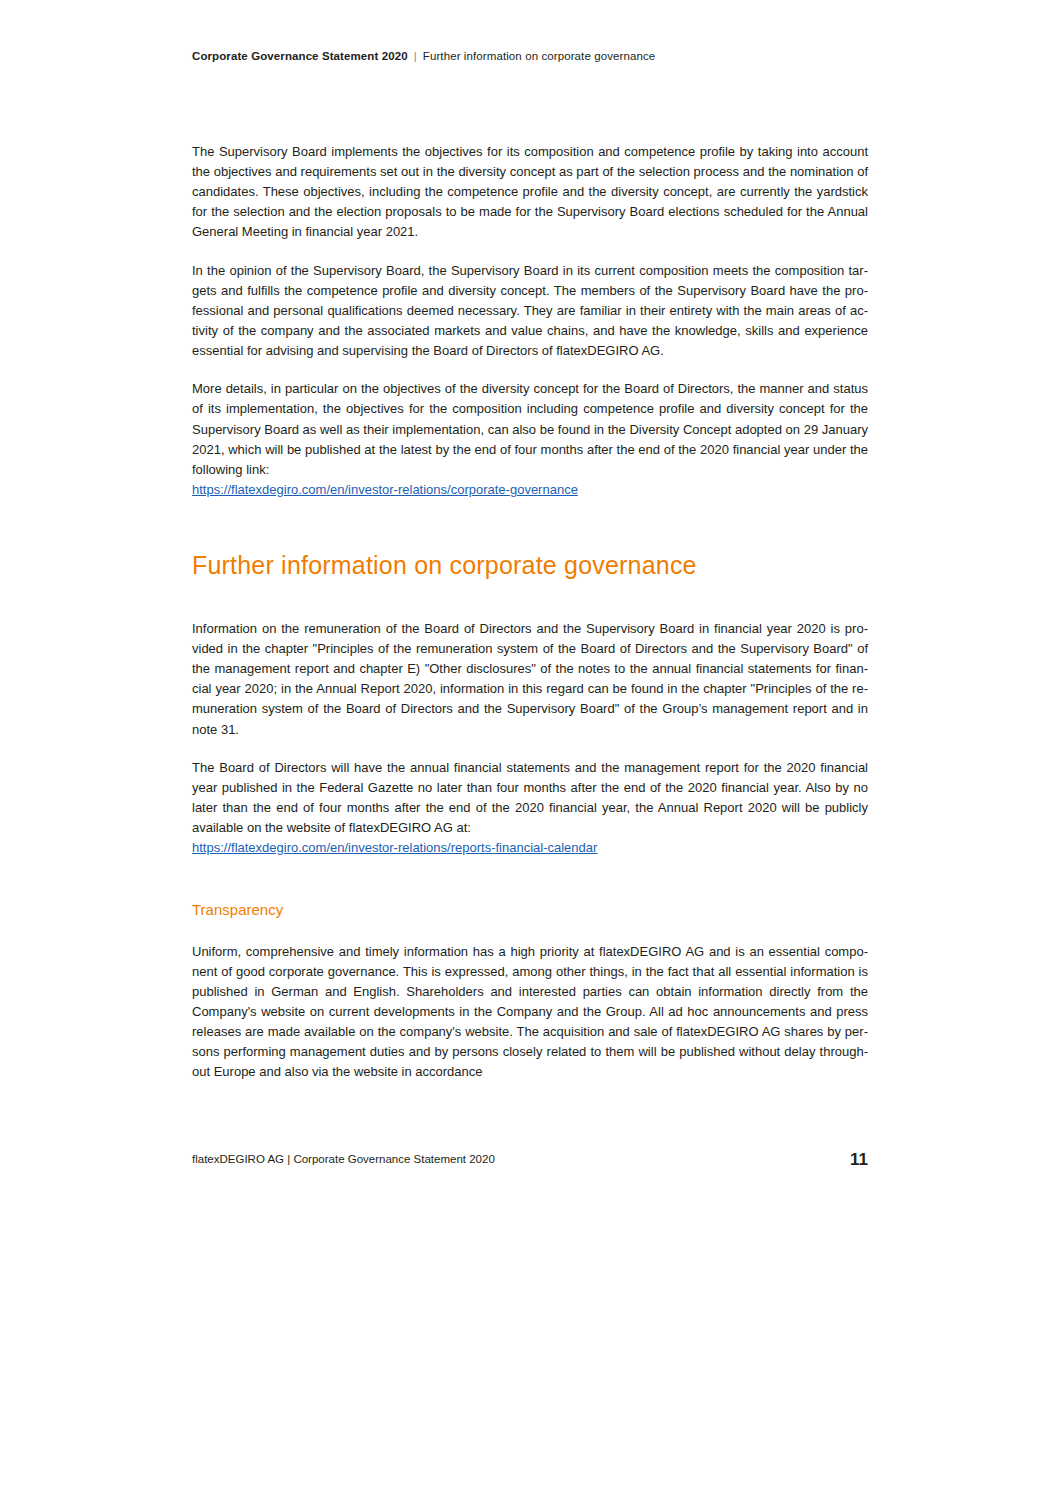Corporate Governance Statement 2020|Further information on corporate governance
The Supervisory Board implements the objectives for its composition and competence profile by taking into account the objectives and requirements set out in the diversity concept as part of the selection process and the nomination of candidates. These objectives, including the competence profile and the diversity concept, are currently the yardstick for the selection and the election proposals to be made for the Supervisory Board elections scheduled for the Annual General Meeting in financial year 2021.
In the opinion of the Supervisory Board, the Supervisory Board in its current composition meets the composition targets and fulfills the competence profile and diversity concept. The members of the Supervisory Board have the professional and personal qualifications deemed necessary. They are familiar in their entirety with the main areas of activity of the company and the associated markets and value chains, and have the knowledge, skills and experience essential for advising and supervising the Board of Directors of flatexDEGIRO AG.
More details, in particular on the objectives of the diversity concept for the Board of Directors, the manner and status of its implementation, the objectives for the composition including competence profile and diversity concept for the Supervisory Board as well as their implementation, can also be found in the Diversity Concept adopted on 29 January 2021, which will be published at the latest by the end of four months after the end of the 2020 financial year under the following link:
https://flatexdegiro.com/en/investor-relations/corporate-governance
Further information on corporate governance
Information on the remuneration of the Board of Directors and the Supervisory Board in financial year 2020 is provided in the chapter "Principles of the remuneration system of the Board of Directors and the Supervisory Board" of the management report and chapter E) "Other disclosures" of the notes to the annual financial statements for financial year 2020; in the Annual Report 2020, information in this regard can be found in the chapter "Principles of the remuneration system of the Board of Directors and the Supervisory Board" of the Group’s management report and in note 31.
The Board of Directors will have the annual financial statements and the management report for the 2020 financial year published in the Federal Gazette no later than four months after the end of the 2020 financial year. Also by no later than the end of four months after the end of the 2020 financial year, the Annual Report 2020 will be publicly available on the website of flatexDEGIRO AG at:
https://flatexdegiro.com/en/investor-relations/reports-financial-calendar
Transparency
Uniform, comprehensive and timely information has a high priority at flatexDEGIRO AG and is an essential component of good corporate governance. This is expressed, among other things, in the fact that all essential information is published in German and English. Shareholders and interested parties can obtain information directly from the Company's website on current developments in the Company and the Group. All ad hoc announcements and press releases are made available on the company's website. The acquisition and sale of flatexDEGIRO AG shares by persons performing management duties and by persons closely related to them will be published without delay throughout Europe and also via the website in accordance
flatexDEGIRO AG | Corporate Governance Statement 2020
11